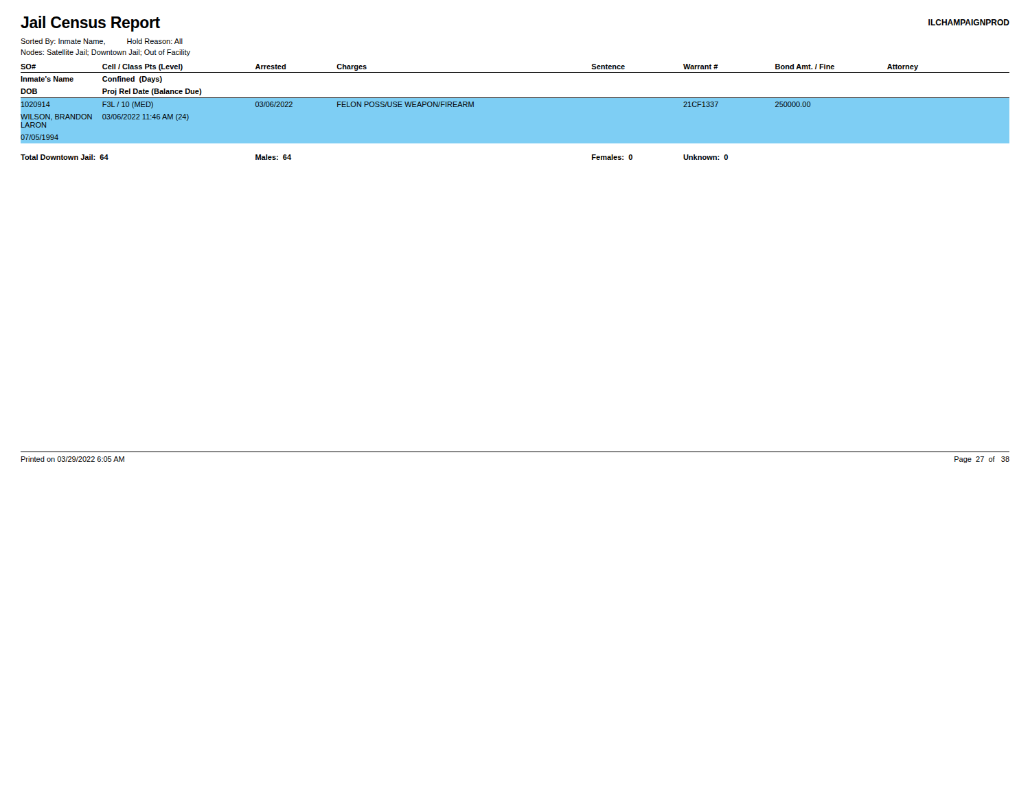ILCHAMPAIGNPROD
Jail Census Report
Sorted By: Inmate Name, Hold Reason: All
Nodes: Satellite Jail; Downtown Jail; Out of Facility
| SO# | Cell / Class Pts (Level) | Arrested | Charges | Sentence | Warrant # | Bond Amt. / Fine | Attorney |
| --- | --- | --- | --- | --- | --- | --- | --- |
| Inmate's Name | Confined (Days) | |
| DOB | Proj Rel Date (Balance Due) | |
| 1020914 | F3L / 10 (MED) | 03/06/2022 | FELON POSS/USE WEAPON/FIREARM | | 21CF1337 | 250000.00 | |
| WILSON, BRANDON LARON | 03/06/2022 11:46 AM (24) | |
| 07/05/1994 | | |
| Total Downtown Jail: 64 | Males: 64 | Females: 0 | Unknown: 0 |
Printed on 03/29/2022 6:05 AM Page 27 of 38